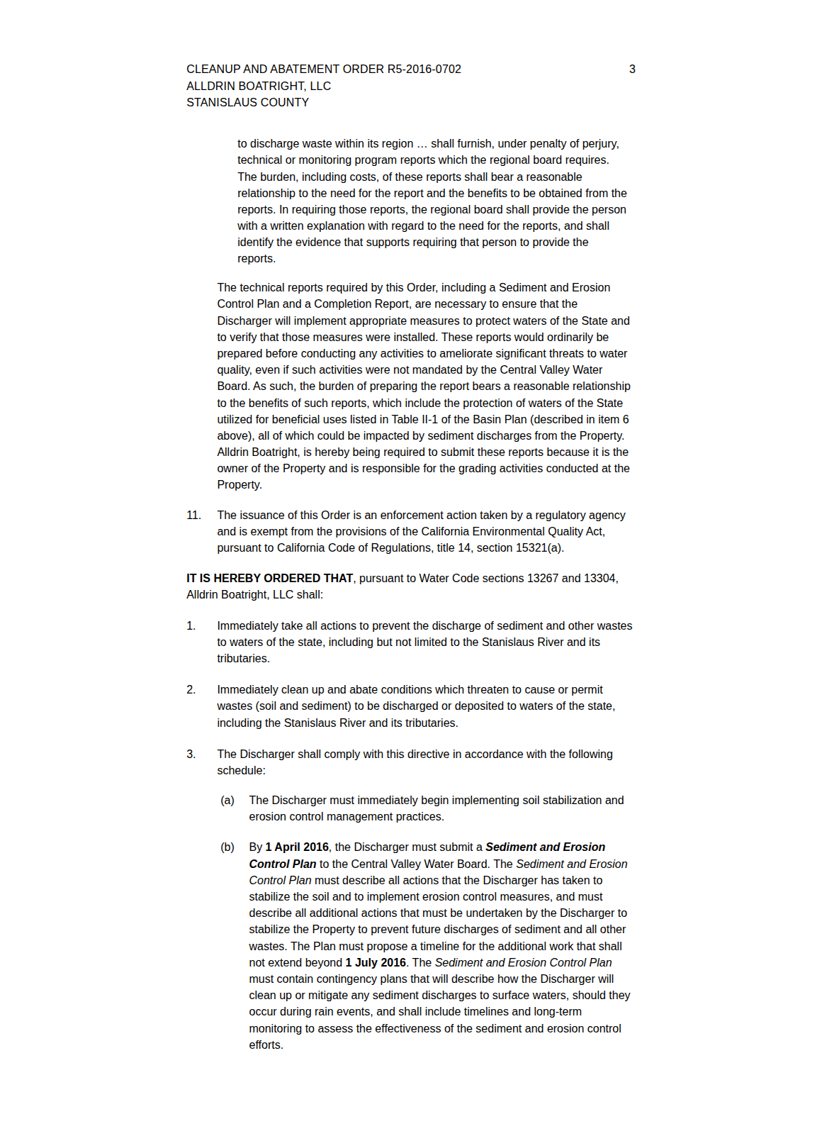3
CLEANUP AND ABATEMENT ORDER R5-2016-0702
ALLDRIN BOATRIGHT, LLC
STANISLAUS COUNTY
to discharge waste within its region … shall furnish, under penalty of perjury, technical or monitoring program reports which the regional board requires. The burden, including costs, of these reports shall bear a reasonable relationship to the need for the report and the benefits to be obtained from the reports. In requiring those reports, the regional board shall provide the person with a written explanation with regard to the need for the reports, and shall identify the evidence that supports requiring that person to provide the reports.
The technical reports required by this Order, including a Sediment and Erosion Control Plan and a Completion Report, are necessary to ensure that the Discharger will implement appropriate measures to protect waters of the State and to verify that those measures were installed. These reports would ordinarily be prepared before conducting any activities to ameliorate significant threats to water quality, even if such activities were not mandated by the Central Valley Water Board. As such, the burden of preparing the report bears a reasonable relationship to the benefits of such reports, which include the protection of waters of the State utilized for beneficial uses listed in Table II-1 of the Basin Plan (described in item 6 above), all of which could be impacted by sediment discharges from the Property. Alldrin Boatright, is hereby being required to submit these reports because it is the owner of the Property and is responsible for the grading activities conducted at the Property.
11. The issuance of this Order is an enforcement action taken by a regulatory agency and is exempt from the provisions of the California Environmental Quality Act, pursuant to California Code of Regulations, title 14, section 15321(a).
IT IS HEREBY ORDERED THAT, pursuant to Water Code sections 13267 and 13304, Alldrin Boatright, LLC shall:
1. Immediately take all actions to prevent the discharge of sediment and other wastes to waters of the state, including but not limited to the Stanislaus River and its tributaries.
2. Immediately clean up and abate conditions which threaten to cause or permit wastes (soil and sediment) to be discharged or deposited to waters of the state, including the Stanislaus River and its tributaries.
3. The Discharger shall comply with this directive in accordance with the following schedule:
(a) The Discharger must immediately begin implementing soil stabilization and erosion control management practices.
(b) By 1 April 2016, the Discharger must submit a Sediment and Erosion Control Plan to the Central Valley Water Board. The Sediment and Erosion Control Plan must describe all actions that the Discharger has taken to stabilize the soil and to implement erosion control measures, and must describe all additional actions that must be undertaken by the Discharger to stabilize the Property to prevent future discharges of sediment and all other wastes. The Plan must propose a timeline for the additional work that shall not extend beyond 1 July 2016. The Sediment and Erosion Control Plan must contain contingency plans that will describe how the Discharger will clean up or mitigate any sediment discharges to surface waters, should they occur during rain events, and shall include timelines and long-term monitoring to assess the effectiveness of the sediment and erosion control efforts.